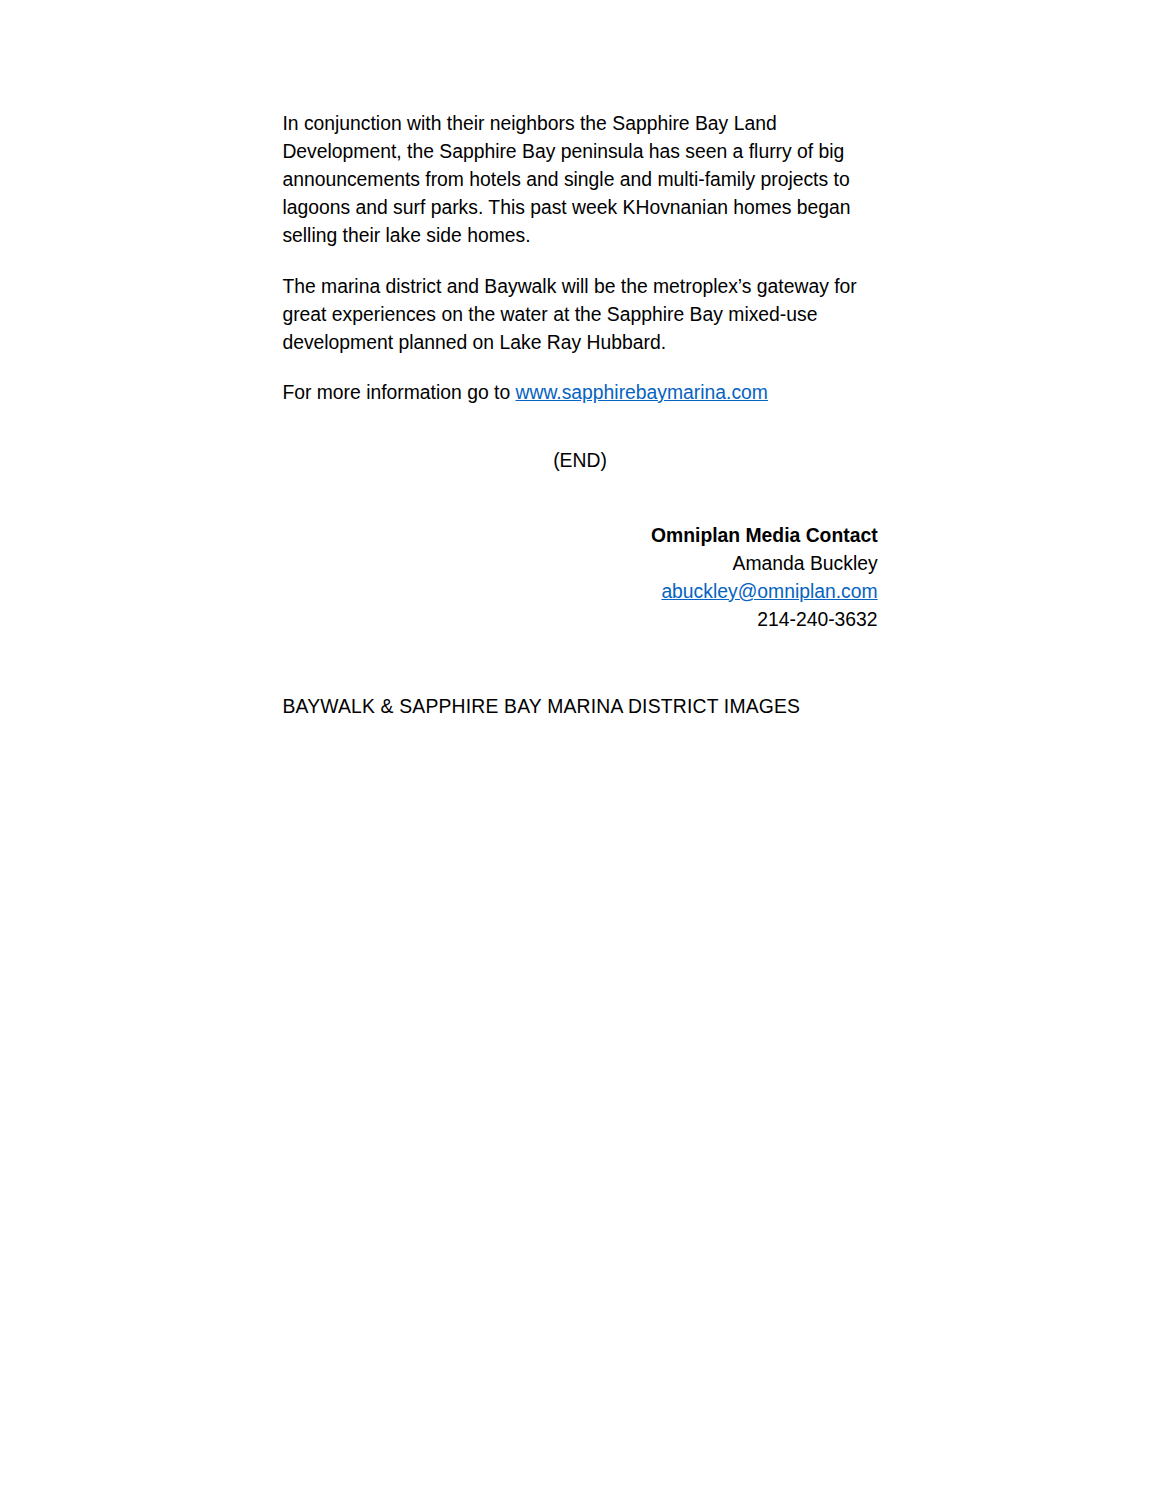In conjunction with their neighbors the Sapphire Bay Land Development, the Sapphire Bay peninsula has seen a flurry of big announcements from hotels and single and multi-family projects to lagoons and surf parks. This past week KHovnanian homes began selling their lake side homes.
The marina district and Baywalk will be the metroplex’s gateway for great experiences on the water at the Sapphire Bay mixed-use development planned on Lake Ray Hubbard.
For more information go to www.sapphirebaymarina.com
(END)
Omniplan Media Contact
Amanda Buckley
abuckley@omniplan.com
214-240-3632
BAYWALK & SAPPHIRE BAY MARINA DISTRICT IMAGES